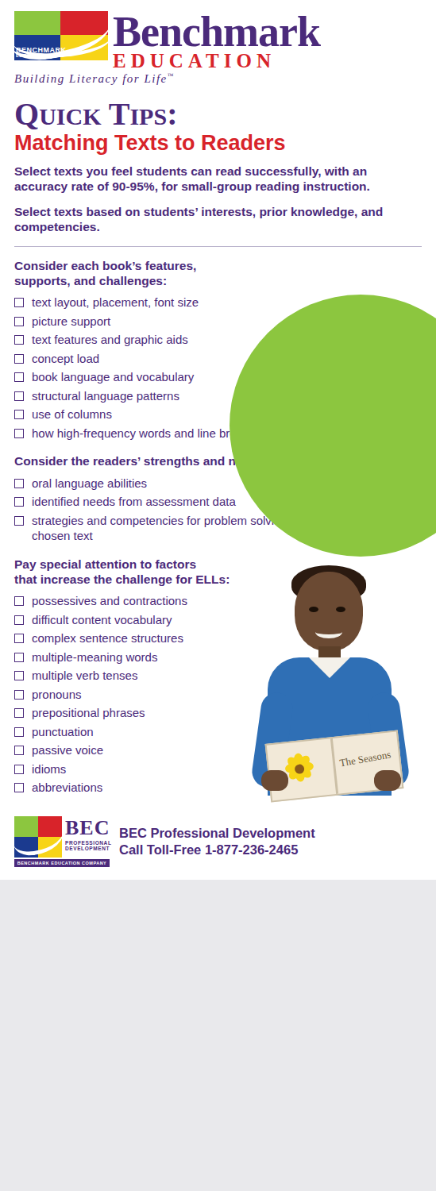BenchmarkEducation
Benchmark
EDUCATION
Building Literacy for Life™
QUICK TIPS:
Matching Texts to Readers
Select texts you feel students can read successfully, with an accuracy rate of 90-95%, for small-group reading instruction.
Select texts based on students’ interests, prior knowledge, and competencies.
Consider each book’s features,
supports, and challenges:
text layout, placement, font size
picture support
text features and graphic aids
concept load
book language and vocabulary
structural language patterns
use of columns
how high-frequency words and line breaks are placed to promote fluency
Consider the readers’ strengths and needs:
oral language abilities
identified needs from assessment data
strategies and competencies for problem solving at difficult points in a chosen text
Pay special attention to factors
that increase the challenge for ELLs:
possessives and contractions
difficult content vocabulary
complex sentence structures
multiple-meaning words
multiple verb tenses
pronouns
prepositional phrases
punctuation
passive voice
idioms
abbreviations
The Seasons
BEC Professional
Development
Benchmark Education Company
BEC Professional Development Call Toll-Free 1-877-236-2465